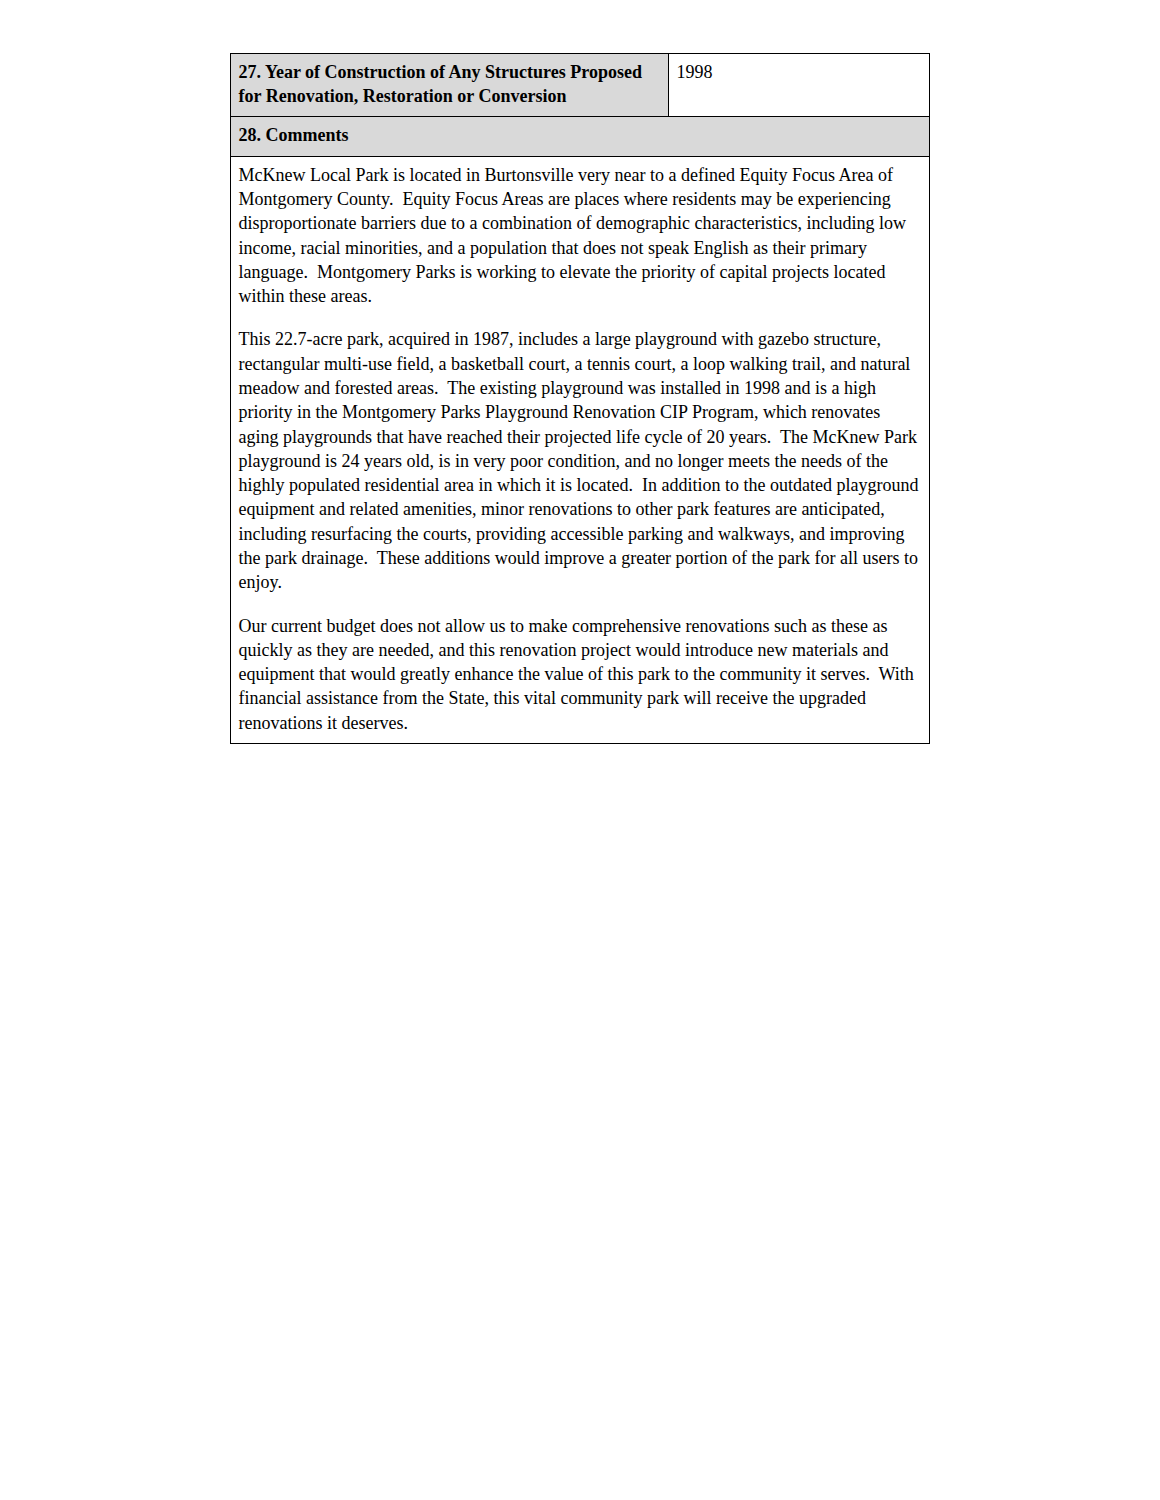| 27. Year of Construction of Any Structures Proposed for Renovation, Restoration or Conversion | 1998 |
| 28. Comments |
| McKnew Local Park is located in Burtonsville very near to a defined Equity Focus Area of Montgomery County. Equity Focus Areas are places where residents may be experiencing disproportionate barriers due to a combination of demographic characteristics, including low income, racial minorities, and a population that does not speak English as their primary language. Montgomery Parks is working to elevate the priority of capital projects located within these areas. This 22.7-acre park, acquired in 1987, includes a large playground with gazebo structure, rectangular multi-use field, a basketball court, a tennis court, a loop walking trail, and natural meadow and forested areas. The existing playground was installed in 1998 and is a high priority in the Montgomery Parks Playground Renovation CIP Program, which renovates aging playgrounds that have reached their projected life cycle of 20 years. The McKnew Park playground is 24 years old, is in very poor condition, and no longer meets the needs of the highly populated residential area in which it is located. In addition to the outdated playground equipment and related amenities, minor renovations to other park features are anticipated, including resurfacing the courts, providing accessible parking and walkways, and improving the park drainage. These additions would improve a greater portion of the park for all users to enjoy. Our current budget does not allow us to make comprehensive renovations such as these as quickly as they are needed, and this renovation project would introduce new materials and equipment that would greatly enhance the value of this park to the community it serves. With financial assistance from the State, this vital community park will receive the upgraded renovations it deserves. |